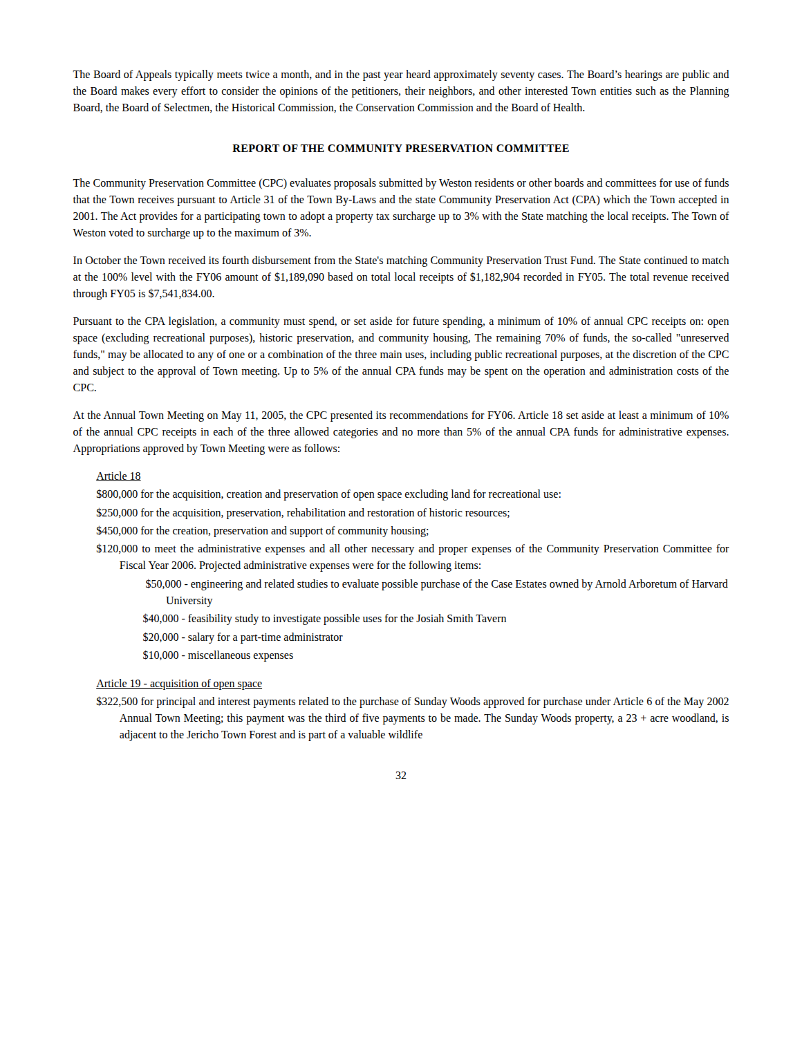The Board of Appeals typically meets twice a month, and in the past year heard approximately seventy cases. The Board’s hearings are public and the Board makes every effort to consider the opinions of the petitioners, their neighbors, and other interested Town entities such as the Planning Board, the Board of Selectmen, the Historical Commission, the Conservation Commission and the Board of Health.
REPORT OF THE COMMUNITY PRESERVATION COMMITTEE
The Community Preservation Committee (CPC) evaluates proposals submitted by Weston residents or other boards and committees for use of funds that the Town receives pursuant to Article 31 of the Town By-Laws and the state Community Preservation Act (CPA) which the Town accepted in 2001. The Act provides for a participating town to adopt a property tax surcharge up to 3% with the State matching the local receipts. The Town of Weston voted to surcharge up to the maximum of 3%.
In October the Town received its fourth disbursement from the State's matching Community Preservation Trust Fund. The State continued to match at the 100% level with the FY06 amount of $1,189,090 based on total local receipts of $1,182,904 recorded in FY05. The total revenue received through FY05 is $7,541,834.00.
Pursuant to the CPA legislation, a community must spend, or set aside for future spending, a minimum of 10% of annual CPC receipts on: open space (excluding recreational purposes), historic preservation, and community housing, The remaining 70% of funds, the so-called "unreserved funds," may be allocated to any of one or a combination of the three main uses, including public recreational purposes, at the discretion of the CPC and subject to the approval of Town meeting. Up to 5% of the annual CPA funds may be spent on the operation and administration costs of the CPC.
At the Annual Town Meeting on May 11, 2005, the CPC presented its recommendations for FY06. Article 18 set aside at least a minimum of 10% of the annual CPC receipts in each of the three allowed categories and no more than 5% of the annual CPA funds for administrative expenses. Appropriations approved by Town Meeting were as follows:
Article 18
$800,000 for the acquisition, creation and preservation of open space excluding land for recreational use:
$250,000 for the acquisition, preservation, rehabilitation and restoration of historic resources;
$450,000 for the creation, preservation and support of community housing;
$120,000 to meet the administrative expenses and all other necessary and proper expenses of the Community Preservation Committee for Fiscal Year 2006. Projected administrative expenses were for the following items:
$50,000 - engineering and related studies to evaluate possible purchase of the Case Estates owned by Arnold Arboretum of Harvard University
$40,000 - feasibility study to investigate possible uses for the Josiah Smith Tavern
$20,000 - salary for a part-time administrator
$10,000 - miscellaneous expenses
Article 19 - acquisition of open space
$322,500 for principal and interest payments related to the purchase of Sunday Woods approved for purchase under Article 6 of the May 2002 Annual Town Meeting; this payment was the third of five payments to be made. The Sunday Woods property, a 23 + acre woodland, is adjacent to the Jericho Town Forest and is part of a valuable wildlife
32